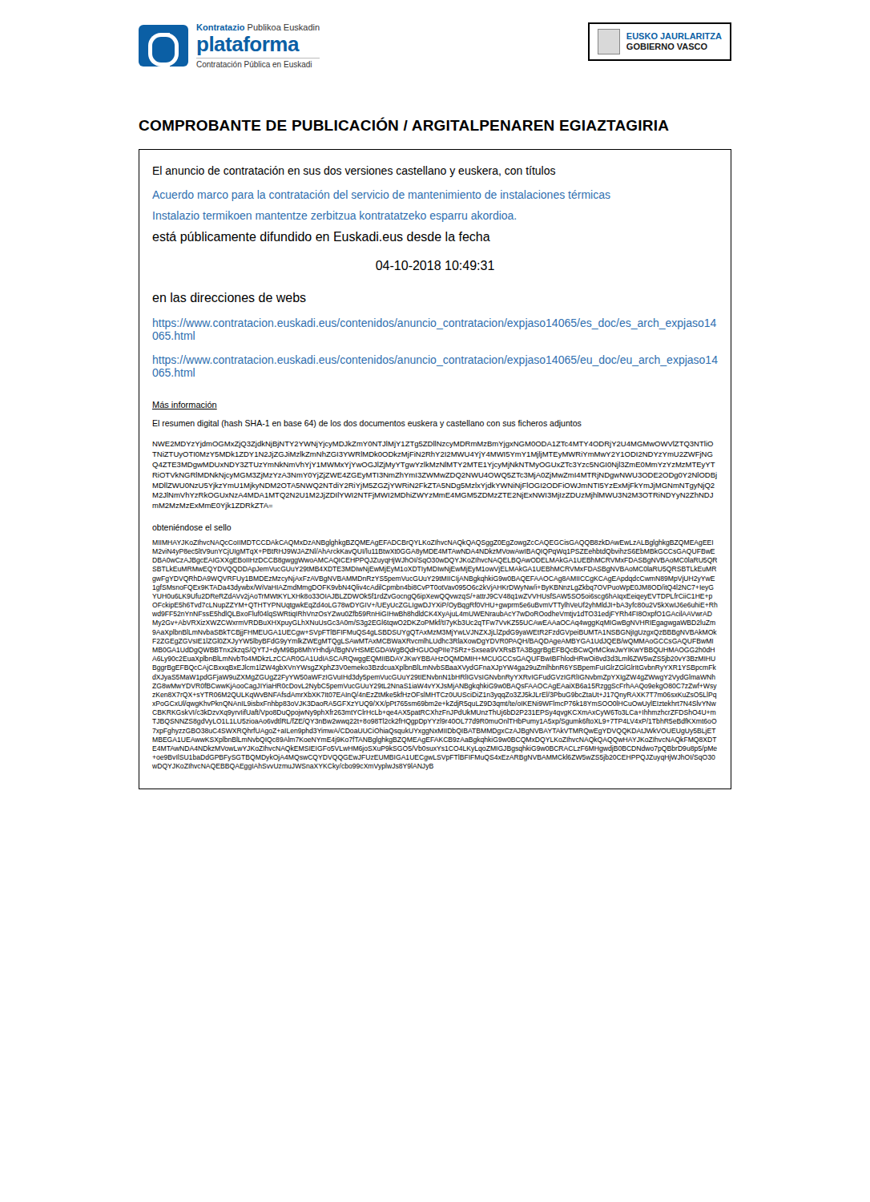Kontratazio Publikoa Euskadin
plataforma
Contratación Pública en Euskadi
EUSKO JAURLARITZA
GOBIERNO VASCO
COMPROBANTE DE PUBLICACIÓN / ARGITALPENAREN EGIAZTAGIRIA
El anuncio de contratación en sus dos versiones castellano y euskera, con títulos
Acuerdo marco para la contratación del servicio de mantenimiento de instalaciones térmicas
Instalazio termikoen mantentze zerbitzua kontratatzeko esparru akordioa.
está públicamente difundido en Euskadi.eus desde la fecha
04-10-2018 10:49:31
en las direcciones de webs
https://www.contratacion.euskadi.eus/contenidos/anuncio_contratacion/expjaso14065/es_doc/es_arch_expjaso14065.html https://www.contratacion.euskadi.eus/contenidos/anuncio_contratacion/expjaso14065/eu_doc/eu_arch_expjaso14065.html
Más información
El resumen digital (hash SHA-1 en base 64) de los dos documentos euskera y castellano con sus ficheros adjuntos
NWE2MDYzYjdmOGMxZjQ3ZjdkNjBjNTY2YWNjYjcyMDJkZmY0NTJlMjY1ZTg5ZDllNzcyMDRmMzBmYjgxNGM0ODA1ZTc4MTY4ODRjY2U4MGMwOWVlZTQ3NTliOTNiZTUyOTI0MzY5MDk1ZDY1N2JjZGJiMzlkZmNhZGI3YWRlMDk0ODkzMjFiN2RhY2I2MWU4YjY4MWI5YmY1MjljMTEyMWRiYmMwY2Y1ODI2NDYzYmU2ZWFjNGQ4ZTE3MDgwMDUxNDY3ZTUzYmNkNmVhYjY1MWMxYjYwOGJlZjMyYTgwYzlkMzNlMTY2MTE1YjcyMjNkNTMyOGUxZTc3Yzc5NGI0Njl3ZmE0MmYzYzMzMTEyYTRiOTVkNGRlMDNkNjcyMGM3ZjMzYzA3NmY0YjZjZWE4ZGEyMTI3NmZhYmI3ZWMwZDQ2NWU4OWQ5ZTc3MjA0ZjMwZmI4MTRjNDgwNWU3ODE2ODg0Y2NlODBjMDllZWU0NzU5YjkzYmU1MjkyNDM2OTA5NWQ2NTdiY2RiYjM5ZGZjYWRiN2FkZTA5NDg5MzlxYjdkYWNiNjFlOGI2ODFiOWJmNTI5YzExMjFkYmJjMGNmNTgyNjQ2M2JlNmVhYzRkOGUxNzA4MDA1MTQ2N2U1M2JjZDIlYWI2NTFjMWI2MDhiZWYzMmE4MGM5ZDMzZTE2NjExNWI3MjIzZDUzMjhlMWU3N2M3OTRiNDYyN2ZhNDJmM2MzMzExMmE0Yjk1ZDRkZTA=
obteniéndose el sello
MIIMHAYJKoZIhvcNAQcCoIIMDTCCDAkCAQMxDzANBglghkgBZQMEAgEFADCBrQYLKoZIhvcNAQkQAQSggZ0EgZowgZcCAQEGCisGAQQB8zkDAwEwLzALBglghkgBZQMEAgEEIM2viN4yP8ec5ltV9unYCjUIgMTqX+PBtRHJ9WJAZNl/AhArckKavQUI/lu11BtwXt0GGA8yMDE4MTAwNDA4NDkzMVowAwIBAQIQPqWq1PSZEehbtdQbvihzS6EbMBkGCCsGAQUFBwEDBA0wCzAJBgcEAIGXXgEBoIIHzDCCB8gwggWwoAMCAQICEHPPQJZuyqHjWJhOI/SqO30wDQYJKoZIhvcNAQELBQAwODELMAkGA1UEBhMCRVMxFDASBgNVBAoMC0laRU5QRSBTLkEuMRMwEQYDVQQDDApJemVucGUuY29tMB4XDTE3MDIwNjEwMjEyM1oXDTIyMDIwNjEwMjEyM1owVjELMAkGA1UEBhMCRVMxFDASBgNVBAoMC0laRU5QRSBTLkEuMRgwFgYDVQRhDA9WQVRFUy1BMDEzMzcyNjAxFzAVBgNVBAMMDnRzYS5pemVucGUuY29tMIICIjANBgkqhkiG9w0BAQEFAAOCAg8AMIICCgKCAgEApdqdcCwmN89MpVjUH2yYwE1gfSMsnoFQEx9KTADa43dywbx/WiVaHIAZmdMmgDOFK9vbN4Qliv4cAdilCpmbn4bi8CvPT0otVav095O6c2kVjAHKrDWyNw/i+ByKBNnzLgZkbq7OVPuoWpE0JM8OD/itQ4l2NC7+IeyGYUH0u6LK9Ufu2DReRZdAVv2jAoTrMWtKYLXHk8o33OIAJBLZDWOk5f1rdZvGocngQ6ipXewQQvwzqS/+attrJ9CV48q1wZVVHUsfSAW5SO5oi6scg6hAIqxEeiqeyEVTDPLfrCiiC1HE+pOFckipE5h6Tvd7cLNupZZYM+QTHTYPNUqtgwkEqZd4oLG78wDYGIV+/UEyUcZGLIgwDJYXiP/OyBqgRf0VHU+gwprm5e6uBvmVTTylhVeUf2yhMldJI+bA3yfc80u2V5kXwIJ6e6uhiE+Rhwd9FF52nYnNFssE5hdlQLBxoFluf04lqSWRtiqIRhVnzOsYZwu0Zfb59RnHiGIHwBh8hdldCK4XyAjuL4mUWENraubAcY7wDoROodheVmtjv1dTO31edjFYRh4FI8OxpfO1GAcilAAVwrADMy2Gv+AbVRXizXWZCWxrmVRDBuXHXpuyGLhXNuUsGc3A0m/S3g2EGl6tqwO2DKZoPMkf/tI7yKb3Uc2qTFw7VvKZ55UCAwEAAaOCAq4wggKqMIGwBgNVHRIEgagwgaWBD2luZm9AaXplbnBlLmNvbaSBkTCBjjFHMEUGA1UECgw+SVpFTlBFIFMuQS4gLSBDSUYgQTAxMzM3MjYwLVJNZXJjLlZpdG9yaWEtR2FzdGVpeiBUMTA1NSBGNjIgUzgxQzBBBgNVBAkMOkF2ZGEgZGVsIE1lZGl0ZXJyYW5lbyBFdG9yYmlkZWEgMTQgLSAwMTAxMCBWaXRvcmlhLUdhc3RlaXowDgYDVR0PAQH/BAQDAgeAMBYGA1UdJQEB/wQMMAoGCCsGAQUFBwMIMB0GA1UdDgQWBBTnx2kzqS/QYTJ+dyM9Bp8MhYHhdjAfBgNVHSMEGDAWgBQdHGUOqPIIe7SRz+Sxsea9VXRsBTA3BggrBgEFBQcBCwQrMCkwJwYIKwYBBQUHMAOGG2h0dHA6Ly90c2EuaXplbnBlLmNvbTo4MDkzLzCCAR0GA1UdIASCARQwggEQMIIBDAYJKwYBBAHzOQMDMIH+MCUGCCsGAQUFBwIBFhlodHRwOi8vd3d3Lml6ZW5wZS5jb20vY3BzMIHUBggrBgEFBQcCAjCBxxqBxEJlcm1lZW4gbXVnYWsgZXphZ3V0emeko3BzdcuaXplbnBlLmNvbSBaaXVydGFnaXJpYW4ga29uZmlhbnR6YSBpemFuIGlrZGlGlrItGvbnRyYXR1YSBpcmFkdXJyaS5MaW1pdGFjaW9uZXMgZGUgZ2FyYW50aWFzIGVuIHd3dy5pemVucGUuY29tIENvbnN1bHRlIGVsIGNvbnRyYXRvIGFudGVzIGRlIGNvbmZpYXIgZW4gZWwgY2VydGlmaWNhZG8wMwYDVR0fBCwwKjAooCagJIYiaHR0cDovL2NybC5pemVucGUuY29tL2NnaS1iaW4vYXJsMjANBgkqhkiG9w0BAQsFAAOCAgEAaiXB6a15RzggScFrhAAQo9ekgO80C7zZwf+WsyzKen8X7rQX+sYTR06M2QULKqWvBNFAfsdAmrXbXK7It07EAInQ/4nEzZtMke5kfHzOFslMHTCz0UUSciDiZ1n3yqqZo3ZJ5kJLrEl/3PbuG9bcZtaUt+J17QnyRAXK7T7m06sxKuZsO5LlPqxPoGCxUl/qwgKhvPknQNAnIL9isbxFnhbp83oVJK3DaoRA5GFXzYUQ9/XX/pPt765sm69bm2e+kZdjR5quLZ9D3qmt/te/oIKENi9WFlmcP76k18YmSOO0lHCuOwUylEIztekhrt7N4SlvYNwCBKRKGskVI/c3kDzvXq9yrvIifUaft/Vpo8DuQpojwNy9phXfr263mtYClrHcLb+qe4AX5patRCXhzFnJPdUkMUnzThUj6bD2P231EPSy4qvgKCXmAxCyW6To3LCa+IhhmzhcrZFDShO4U+mTJBQSNNZS8gdVyLO1L1LU5zioaAo6vdtlRL/fZE/QY3nBw2wwq22t+8o98Tl2ck2fHQgpDpYYzl9r40OL77d9R0muOnlTHbPumy1A5xp/Sgumk6ftoXL9+7TP4LV4xP/1TbhR5eBdfKXmt6oO7xpFghyzzGBO38uC4SWXRQhrfUAgoZ+aILen9phd3YimwA/CDoaUUCiOhiaQsqukUYxggNxMIIDbQIBATBMMDgxCzAJBgNVBAYTAkVTMRQwEgYDVQQKDAtJWkVOUEUgUy5BLjETMBEGA1UEAwwKSXplbnBlLmNvbQIQc89Alm7KoeNYmE4j9Ko7fTANBglghkgBZQMEAgEFAKCB9zAaBgkqhkiG9w0BCQMxDQYLKoZIhvcNAQkQAQQwHAYJKoZIhvcNAQkFMQ8XDTE4MTAwNDA4NDkzMVowLwYJKoZIhvcNAQkEMSIEIGFo5VLwHM6joSXuP9kSGO5/Vb0suxYs1CO4LKyLqoZMIGJBgsqhkiG9w0BCRACLzF6MHgwdjB0BCDNdwo7pQBbrD9u8p5/pMe+oe9BvIlSU1baDdGPBFySGTBQMDykOjA4MQswCQYDVQQGEwJFUzEUMBIGA1UECgwLSVpFTlBFIFMuQS4xEzARBgNVBAMMCkl6ZW5wZS5jb20CEHPPQJZuyqHjWJhOI/SqO30wDQYJKoZIhvcNAQEBBQAEggIAhSvvUzmuJWSnaXYKCky/cbo99cXmVyplwJs8Y9lANJyB